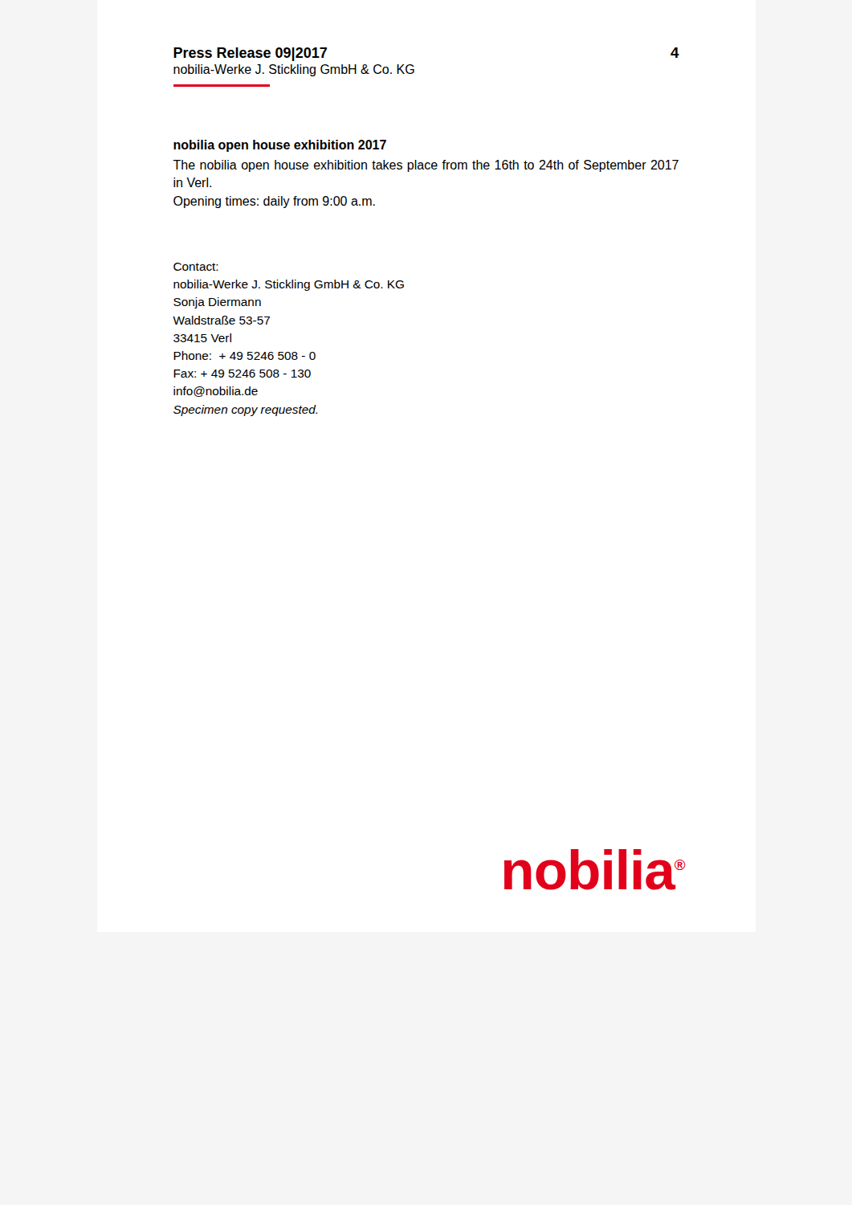Press Release 09|2017 4
nobilia-Werke J. Stickling GmbH & Co. KG
nobilia open house exhibition 2017
The nobilia open house exhibition takes place from the 16th to 24th of September 2017 in Verl.
Opening times: daily from 9:00 a.m.
Contact:
nobilia-Werke J. Stickling GmbH & Co. KG
Sonja Diermann
Waldstraße 53-57
33415 Verl
Phone: + 49 5246 508 - 0
Fax: + 49 5246 508 - 130
info@nobilia.de
Specimen copy requested.
nobilia®